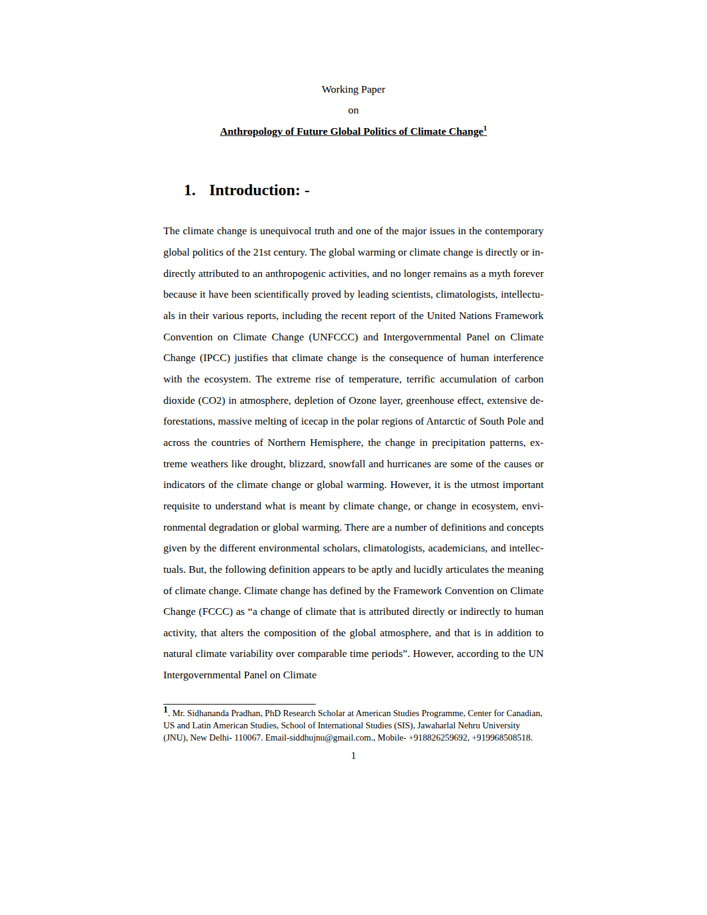Working Paper
on
Anthropology of Future Global Politics of Climate Change1
1. Introduction: -
The climate change is unequivocal truth and one of the major issues in the contemporary global politics of the 21st century. The global warming or climate change is directly or indirectly attributed to an anthropogenic activities, and no longer remains as a myth forever because it have been scientifically proved by leading scientists, climatologists, intellectuals in their various reports, including the recent report of the United Nations Framework Convention on Climate Change (UNFCCC) and Intergovernmental Panel on Climate Change (IPCC) justifies that climate change is the consequence of human interference with the ecosystem. The extreme rise of temperature, terrific accumulation of carbon dioxide (CO2) in atmosphere, depletion of Ozone layer, greenhouse effect, extensive deforestations, massive melting of icecap in the polar regions of Antarctic of South Pole and across the countries of Northern Hemisphere, the change in precipitation patterns, extreme weathers like drought, blizzard, snowfall and hurricanes are some of the causes or indicators of the climate change or global warming. However, it is the utmost important requisite to understand what is meant by climate change, or change in ecosystem, environmental degradation or global warming. There are a number of definitions and concepts given by the different environmental scholars, climatologists, academicians, and intellectuals. But, the following definition appears to be aptly and lucidly articulates the meaning of climate change. Climate change has defined by the Framework Convention on Climate Change (FCCC) as “a change of climate that is attributed directly or indirectly to human activity, that alters the composition of the global atmosphere, and that is in addition to natural climate variability over comparable time periods”. However, according to the UN Intergovernmental Panel on Climate
1. Mr. Sidhananda Pradhan, PhD Research Scholar at American Studies Programme, Center for Canadian, US and Latin American Studies, School of International Studies (SIS), Jawaharlal Nehru University (JNU), New Delhi- 110067. Email-siddhujnu@gmail.com., Mobile- +918826259692, +919968508518.
1